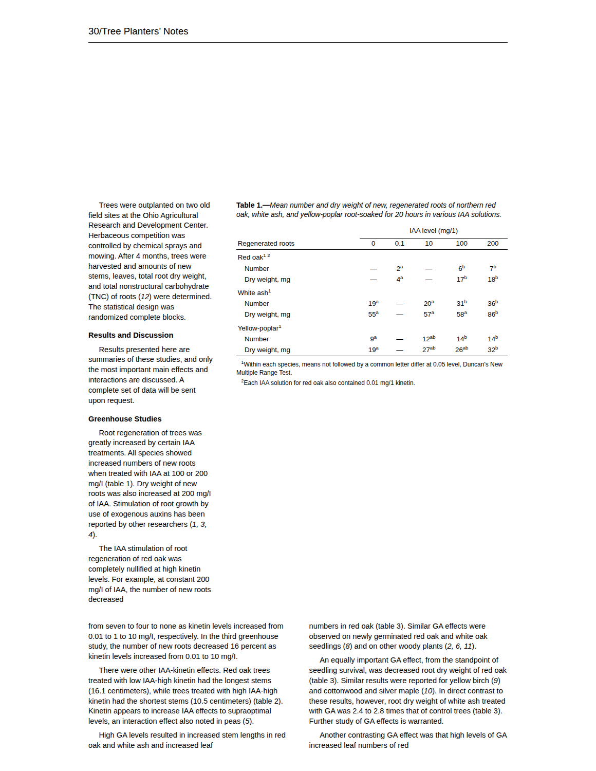30/Tree Planters’ Notes
Trees were outplanted on two old field sites at the Ohio Agricultural Research and Development Center. Herbaceous competition was controlled by chemical sprays and mowing. After 4 months, trees were harvested and amounts of new stems, leaves, total root dry weight, and total nonstructural carbohydrate (TNC) of roots (12) were determined. The statistical design was randomized complete blocks.
Results and Discussion
Results presented here are summaries of these studies, and only the most important main effects and interactions are discussed. A complete set of data will be sent upon request.
Greenhouse Studies
Root regeneration of trees was greatly increased by certain IAA treatments. All species showed increased numbers of new roots when treated with IAA at 100 or 200 mg/I (table 1). Dry weight of new roots was also increased at 200 mg/I of IAA. Stimulation of root growth by use of exogenous auxins has been reported by other researchers (1, 3, 4).
The IAA stimulation of root regeneration of red oak was completely nullified at high kinetin levels. For example, at constant 200 mg/I of IAA, the number of new roots decreased
Table 1.—Mean number and dry weight of new, regenerated roots of northern red oak, white ash, and yellow-poplar root-soaked for 20 hours in various IAA solutions.
| | IAA level (mg/1) |
| Regenerated roots | 0 | 0.1 | 10 | 100 | 200 |
| Red oak 1 2 | |
| Number | — | 2 a | — | 6 b | 7 b |
| Dry weight, mg | — | 4 a | — | 17 b | 18 b |
| White ash 1 | |
| Number | 19 a | — | 20 a | 31 b | 36 b |
| Dry weight, mg | 55 a | — | 57 a | 58 a | 86 b |
| Yellow-poplar 1 | |
| Number | 9 a | — | 12 ab | 14 b | 14 b |
| Dry weight, mg | 19 a | — | 27 ab | 26 ab | 32 b |
1Within each species, means not followed by a common letter differ at 0.05 level, Duncan's New Multiple Range Test.
2Each IAA solution for red oak also contained 0.01 mg/1 kinetin.
from seven to four to none as kinetin levels increased from 0.01 to 1 to 10 mg/I, respectively. In the third greenhouse study, the number of new roots decreased 16 percent as kinetin levels increased from 0.01 to 10 mg/I.
There were other IAA-kinetin effects. Red oak trees treated with low IAA-high kinetin had the longest stems (16.1 centimeters), while trees treated with high IAA-high kinetin had the shortest stems (10.5 centimeters) (table 2). Kinetin appears to increase IAA effects to supraoptimal levels, an interaction effect also noted in peas (5).
High GA levels resulted in increased stem lengths in red oak and white ash and increased leaf
numbers in red oak (table 3). Similar GA effects were observed on newly germinated red oak and white oak seedlings (8) and on other woody plants (2, 6, 11).
An equally important GA effect, from the standpoint of seedling survival, was decreased root dry weight of red oak (table 3). Similar results were reported for yellow birch (9) and cottonwood and silver maple (10). In direct contrast to these results, however, root dry weight of white ash treated with GA was 2.4 to 2.8 times that of control trees (table 3). Further study of GA effects is warranted.
Another contrasting GA effect was that high levels of GA increased leaf numbers of red